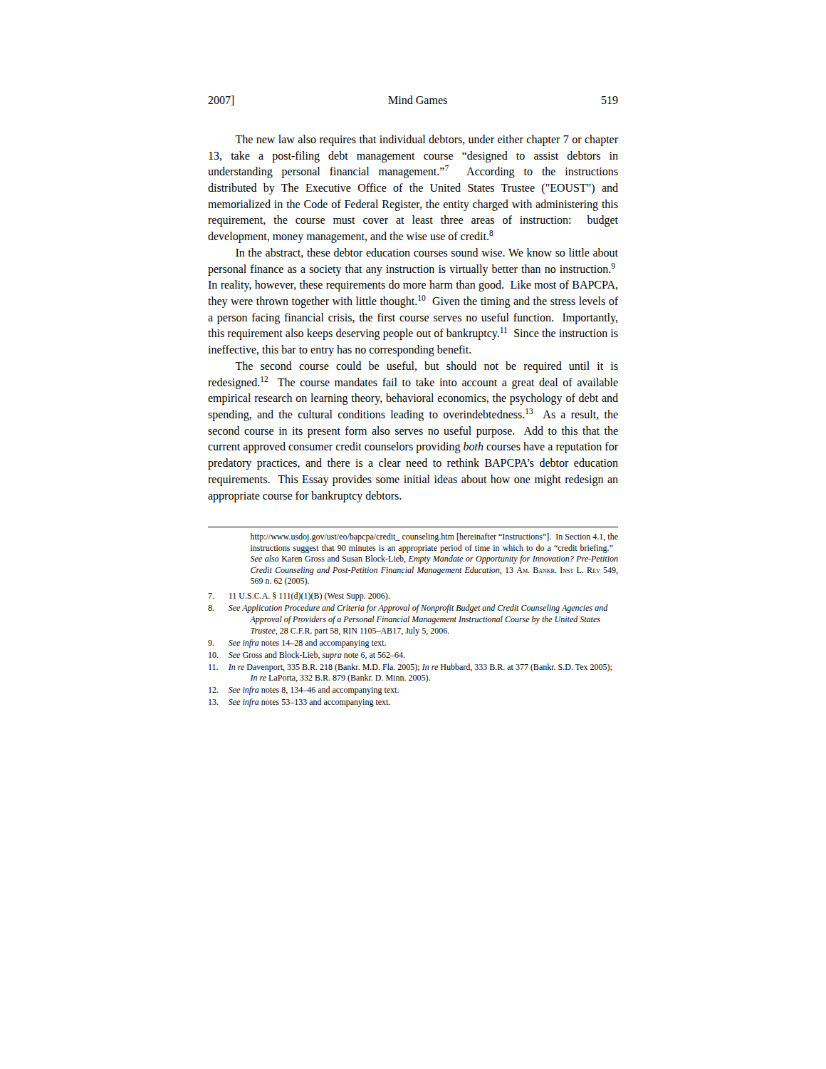2007] Mind Games 519
The new law also requires that individual debtors, under either chapter 7 or chapter 13, take a post-filing debt management course “designed to assist debtors in understanding personal financial management.”7 According to the instructions distributed by The Executive Office of the United States Trustee ("EOUST") and memorialized in the Code of Federal Register, the entity charged with administering this requirement, the course must cover at least three areas of instruction: budget development, money management, and the wise use of credit.8
In the abstract, these debtor education courses sound wise. We know so little about personal finance as a society that any instruction is virtually better than no instruction.9 In reality, however, these requirements do more harm than good. Like most of BAPCPA, they were thrown together with little thought.10 Given the timing and the stress levels of a person facing financial crisis, the first course serves no useful function. Importantly, this requirement also keeps deserving people out of bankruptcy.11 Since the instruction is ineffective, this bar to entry has no corresponding benefit.
The second course could be useful, but should not be required until it is redesigned.12 The course mandates fail to take into account a great deal of available empirical research on learning theory, behavioral economics, the psychology of debt and spending, and the cultural conditions leading to overindebtedness.13 As a result, the second course in its present form also serves no useful purpose. Add to this that the current approved consumer credit counselors providing both courses have a reputation for predatory practices, and there is a clear need to rethink BAPCPA’s debtor education requirements. This Essay provides some initial ideas about how one might redesign an appropriate course for bankruptcy debtors.
http://www.usdoj.gov/ust/eo/bapcpa/credit_ counseling.htm [hereinafter “Instructions”]. In Section 4.1, the instructions suggest that 90 minutes is an appropriate period of time in which to do a “credit briefing.” See also Karen Gross and Susan Block-Lieb, Empty Mandate or Opportunity for Innovation? Pre-Petition Credit Counseling and Post-Petition Financial Management Education, 13 Am. Bankr. Inst L. Rev 549, 569 n. 62 (2005).
7. 11 U.S.C.A. § 111(d)(1)(B) (West Supp. 2006).
8. See Application Procedure and Criteria for Approval of Nonprofit Budget and Credit Counseling Agencies and Approval of Providers of a Personal Financial Management Instructional Course by the United States Trustee, 28 C.F.R. part 58, RIN 1105–AB17, July 5, 2006.
9. See infra notes 14–28 and accompanying text.
10. See Gross and Block-Lieb, supra note 6, at 562–64.
11. In re Davenport, 335 B.R. 218 (Bankr. M.D. Fla. 2005); In re Hubbard, 333 B.R. at 377 (Bankr. S.D. Tex 2005); In re LaPorta, 332 B.R. 879 (Bankr. D. Minn. 2005).
12. See infra notes 8, 134–46 and accompanying text.
13. See infra notes 53–133 and accompanying text.